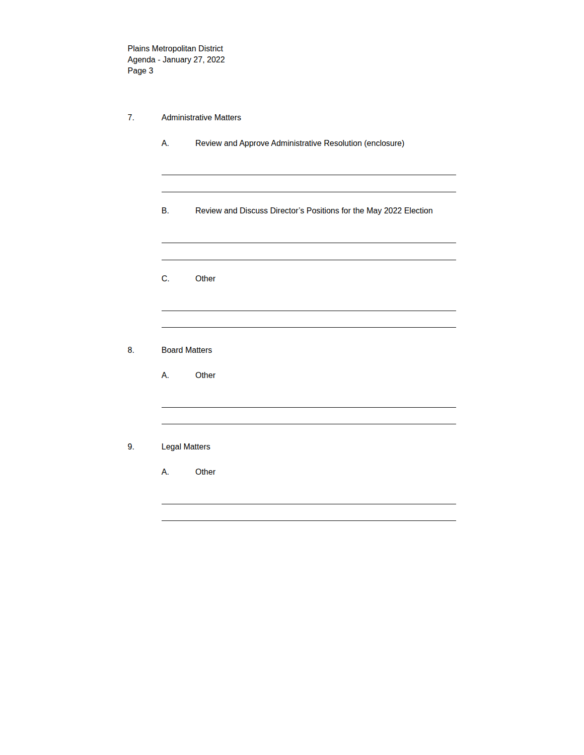Plains Metropolitan District
Agenda - January 27, 2022
Page 3
7. Administrative Matters
A. Review and Approve Administrative Resolution (enclosure)
B. Review and Discuss Director’s Positions for the May 2022 Election
C. Other
8. Board Matters
A. Other
9. Legal Matters
A. Other